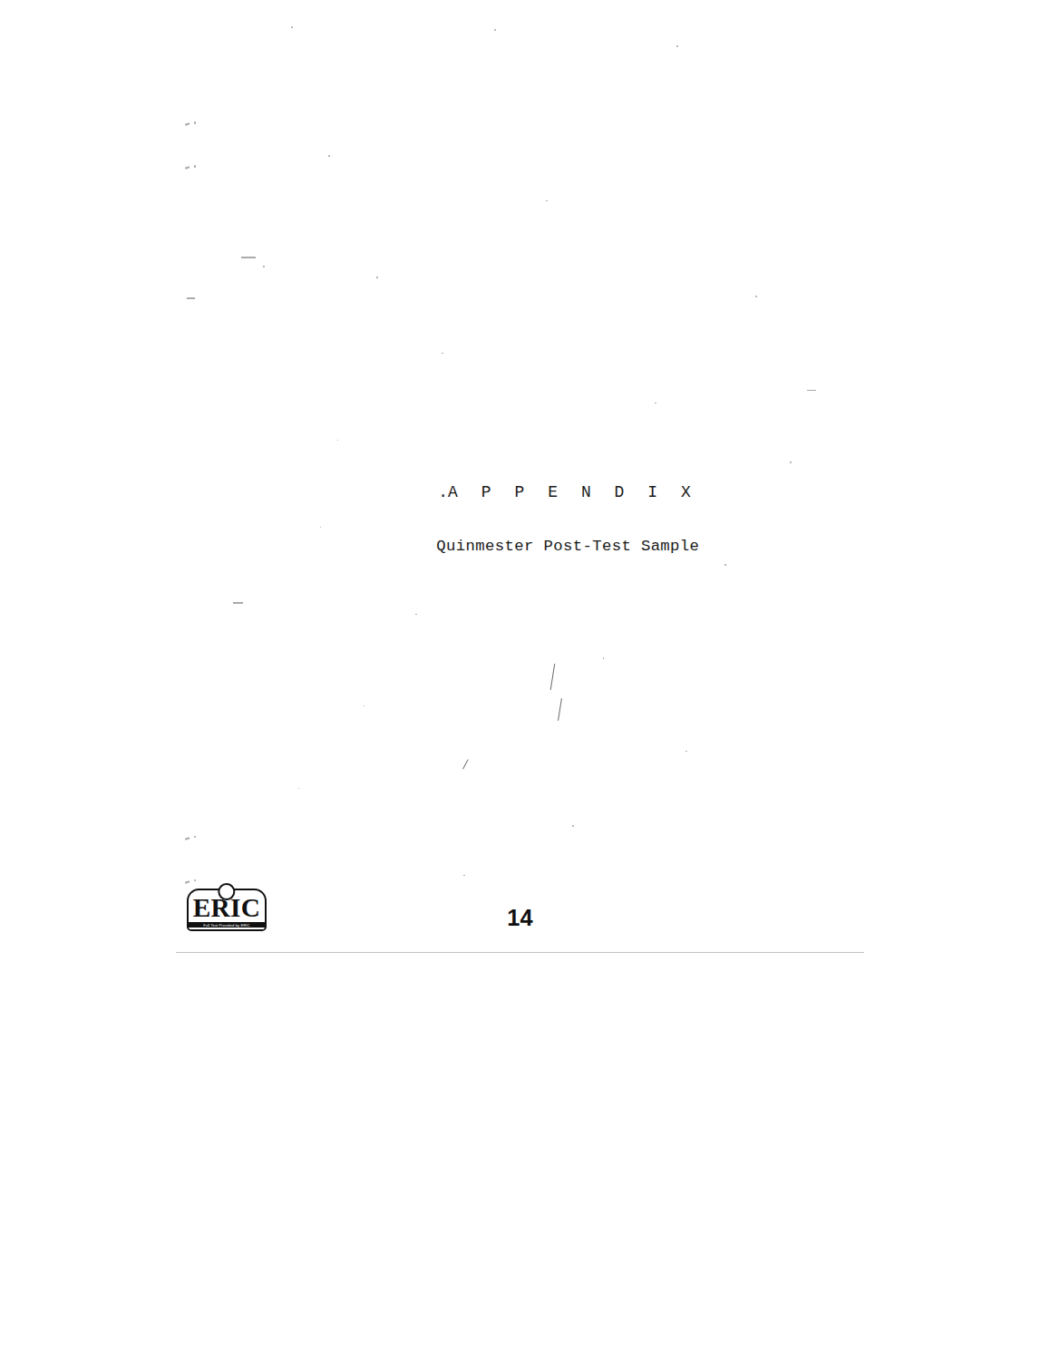. A P P E N D I X
Quinmester Post-Test Sample
ERIC
Full Text Provided by ERIC
14